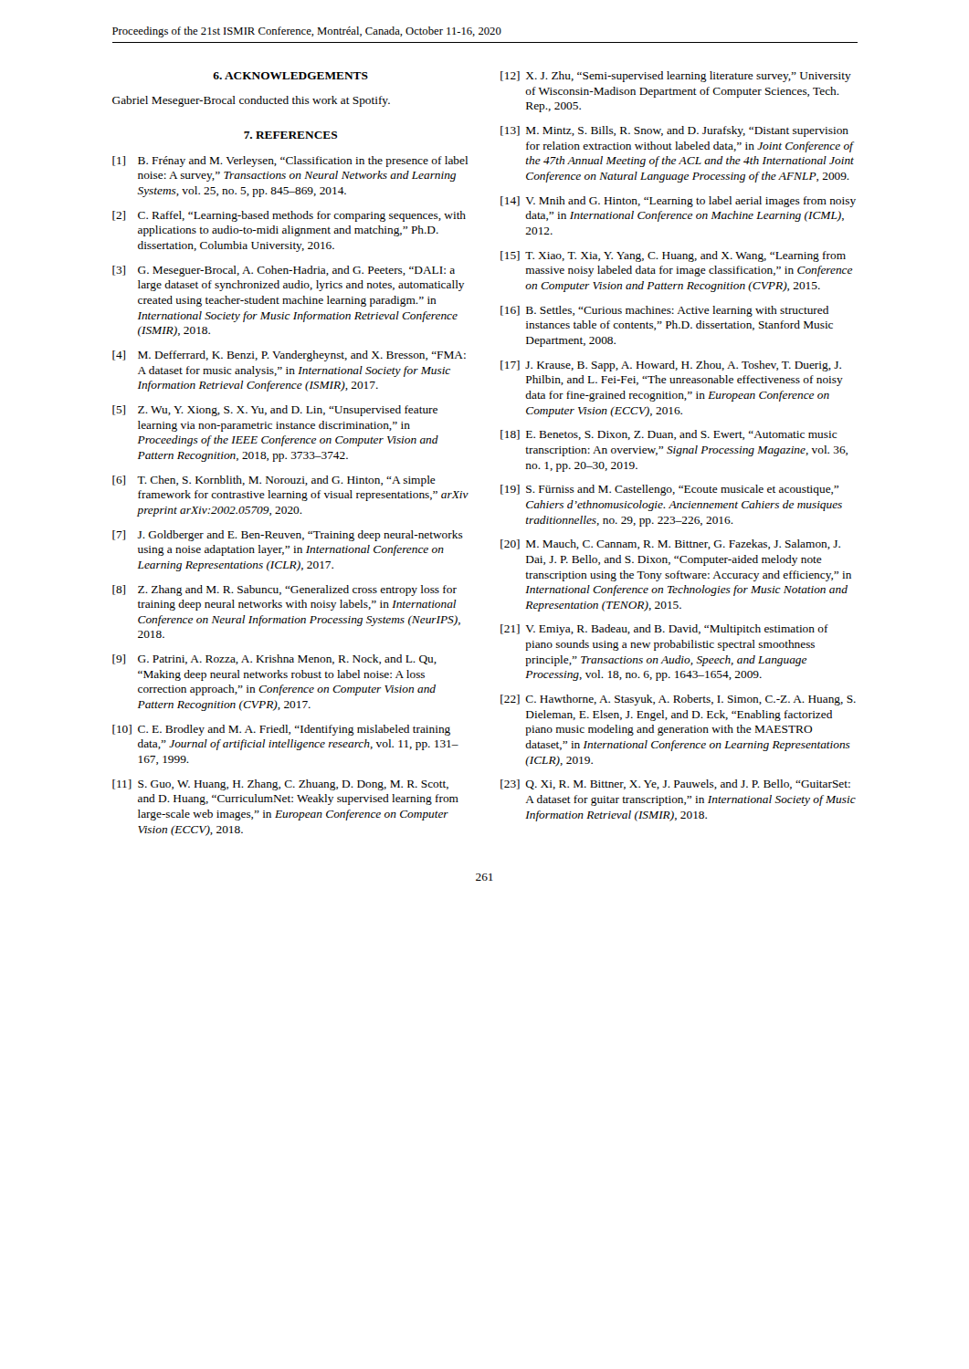Proceedings of the 21st ISMIR Conference, Montréal, Canada, October 11-16, 2020
6. Acknowledgements
Gabriel Meseguer-Brocal conducted this work at Spotify.
7. References
[1] B. Frénay and M. Verleysen, “Classification in the presence of label noise: A survey,” Transactions on Neural Networks and Learning Systems, vol. 25, no. 5, pp. 845–869, 2014.
[2] C. Raffel, “Learning-based methods for comparing sequences, with applications to audio-to-midi alignment and matching,” Ph.D. dissertation, Columbia University, 2016.
[3] G. Meseguer-Brocal, A. Cohen-Hadria, and G. Peeters, “DALI: a large dataset of synchronized audio, lyrics and notes, automatically created using teacher-student machine learning paradigm.” in International Society for Music Information Retrieval Conference (ISMIR), 2018.
[4] M. Defferrard, K. Benzi, P. Vandergheynst, and X. Bresson, “FMA: A dataset for music analysis,” in International Society for Music Information Retrieval Conference (ISMIR), 2017.
[5] Z. Wu, Y. Xiong, S. X. Yu, and D. Lin, “Unsupervised feature learning via non-parametric instance discrimination,” in Proceedings of the IEEE Conference on Computer Vision and Pattern Recognition, 2018, pp. 3733–3742.
[6] T. Chen, S. Kornblith, M. Norouzi, and G. Hinton, “A simple framework for contrastive learning of visual representations,” arXiv preprint arXiv:2002.05709, 2020.
[7] J. Goldberger and E. Ben-Reuven, “Training deep neural-networks using a noise adaptation layer,” in International Conference on Learning Representations (ICLR), 2017.
[8] Z. Zhang and M. R. Sabuncu, “Generalized cross entropy loss for training deep neural networks with noisy labels,” in International Conference on Neural Information Processing Systems (NeurIPS), 2018.
[9] G. Patrini, A. Rozza, A. Krishna Menon, R. Nock, and L. Qu, “Making deep neural networks robust to label noise: A loss correction approach,” in Conference on Computer Vision and Pattern Recognition (CVPR), 2017.
[10] C. E. Brodley and M. A. Friedl, “Identifying mislabeled training data,” Journal of artificial intelligence research, vol. 11, pp. 131–167, 1999.
[11] S. Guo, W. Huang, H. Zhang, C. Zhuang, D. Dong, M. R. Scott, and D. Huang, “CurriculumNet: Weakly supervised learning from large-scale web images,” in European Conference on Computer Vision (ECCV), 2018.
[12] X. J. Zhu, “Semi-supervised learning literature survey,” University of Wisconsin-Madison Department of Computer Sciences, Tech. Rep., 2005.
[13] M. Mintz, S. Bills, R. Snow, and D. Jurafsky, “Distant supervision for relation extraction without labeled data,” in Joint Conference of the 47th Annual Meeting of the ACL and the 4th International Joint Conference on Natural Language Processing of the AFNLP, 2009.
[14] V. Mnih and G. Hinton, “Learning to label aerial images from noisy data,” in International Conference on Machine Learning (ICML), 2012.
[15] T. Xiao, T. Xia, Y. Yang, C. Huang, and X. Wang, “Learning from massive noisy labeled data for image classification,” in Conference on Computer Vision and Pattern Recognition (CVPR), 2015.
[16] B. Settles, “Curious machines: Active learning with structured instances table of contents,” Ph.D. dissertation, Stanford Music Department, 2008.
[17] J. Krause, B. Sapp, A. Howard, H. Zhou, A. Toshev, T. Duerig, J. Philbin, and L. Fei-Fei, “The unreasonable effectiveness of noisy data for fine-grained recognition,” in European Conference on Computer Vision (ECCV), 2016.
[18] E. Benetos, S. Dixon, Z. Duan, and S. Ewert, “Automatic music transcription: An overview,” Signal Processing Magazine, vol. 36, no. 1, pp. 20–30, 2019.
[19] S. Fürniss and M. Castellengo, “Ecoute musicale et acoustique,” Cahiers d’ethnomusicologie. Anciennement Cahiers de musiques traditionnelles, no. 29, pp. 223–226, 2016.
[20] M. Mauch, C. Cannam, R. M. Bittner, G. Fazekas, J. Salamon, J. Dai, J. P. Bello, and S. Dixon, “Computer-aided melody note transcription using the Tony software: Accuracy and efficiency,” in International Conference on Technologies for Music Notation and Representation (TENOR), 2015.
[21] V. Emiya, R. Badeau, and B. David, “Multipitch estimation of piano sounds using a new probabilistic spectral smoothness principle,” Transactions on Audio, Speech, and Language Processing, vol. 18, no. 6, pp. 1643–1654, 2009.
[22] C. Hawthorne, A. Stasyuk, A. Roberts, I. Simon, C.-Z. A. Huang, S. Dieleman, E. Elsen, J. Engel, and D. Eck, “Enabling factorized piano music modeling and generation with the MAESTRO dataset,” in International Conference on Learning Representations (ICLR), 2019.
[23] Q. Xi, R. M. Bittner, X. Ye, J. Pauwels, and J. P. Bello, “GuitarSet: A dataset for guitar transcription,” in International Society of Music Information Retrieval (ISMIR), 2018.
261